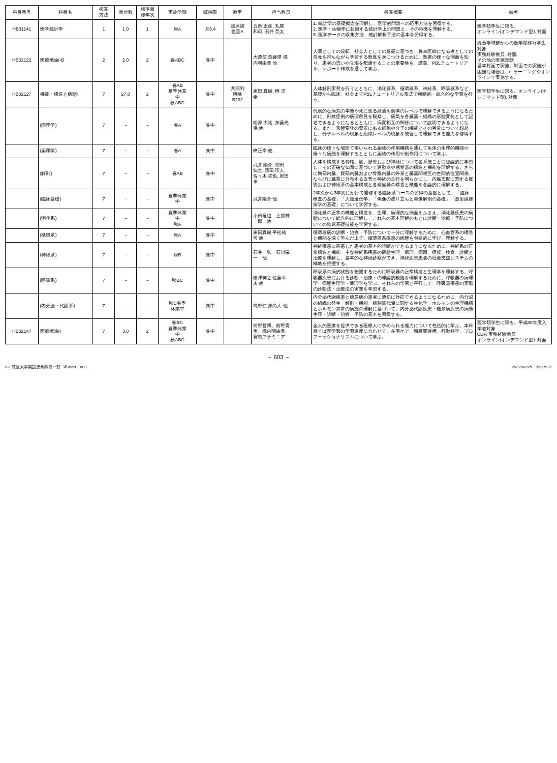| 科目番号 | 科目名 | 授業 方法 | 単位数 | 標準履 修年次 | 実施学期 | 曜時限 | 教室 | 担当教員 | 授業概要 | 備考 |
| --- | --- | --- | --- | --- | --- | --- | --- | --- | --- | --- |
| HB31141 | 医学統計学 | 1 | 1.0 | 1 | 秋A | 月3,4 | 臨床講 義室A | 五所 正彦, 丸尾 和司, 石井 亮太 | 1. 統計学の基礎概念を理解し、医学的問題への応用方法を習得する。 2. 医学・生物学に起因する統計学上の問題と、その特徴を理解する。 3. 医学データの収集方法、統計解析手法の基本を習得する。 | 医学類学生に限る。 オンライン(オンデマンド型). 対面 |
| HB32122 | 医療概論I-B | 2 | 2.0 | 2 | 春ABC | 集中 | | 大原信 斎藤環 堀 内明由美 他 | 人間としての規範、社会人としての規範に基づき、将来医師になる者としての自覚を持ちながら学習する態度を身につけるために、医療の様々な側面を知り、患者の思いや立場を配慮することの重要性を、講義、PBLチュートリアル、レポート作成を通して学ぶ。 | 総合学域群からの医学類移行学生対象. 実務経験教員. 対面. その他の実施形態 基本対面で実施。対面での実施が困難な場合は、e-ラーニングやオンラインで実施する。 |
| HB32127 | 機能・構造と病態I | 7 | 27.0 | 2 | 春AB 夏季休業 中 秋ABC | 集中 | 共同利 用棟 B202 | 家田 真樹, 桝 正 幸 | 人体解剖実習を行うとともに、消化器系、循環器系、神経系、呼吸器系など、基礎から臨床、社会までPBLチュートリアル形式で横断的・統合的な学習を行う。 | 医学類学生に限る。オンライン(オンデマンド型). 対面 |
| | (病理学) | 7 | － | － | 春A | 集中 | | 松原 大祐, 加藤光 保 他 | 代表的な病気の本態や死に至る経過を個体のレベルで理解できるようになるために、剖検症例の病理所見を観察し、病気を各臓器・組織の形態変化として記述できるようになるとともに、病変相互の関係について説明できるようになる。また、形態変化の背景にある細胞や分子の機能とその異常について想起し、分子レベルの現象と組織レベルの現象を統合して理解できる能力を修得する。 | |
| | (薬理学) | 7 | － | － | 春A | 集中 | | 桝正幸 他 | 臨床の様々な場面で用いられる薬物の作用機構を通して生体の生理的機能や様々な病態を理解するとともに薬物の作用や副作用について学ぶ。 | |
| | (解剖) | 7 | － | － | 春AB | 集中 | | 武井 陽介, 増田 知之, 濱田 理人, 佐々木 哲也, 岩田 卓 | 人体を構成する骨格、筋、脈管および神経について各系統ごとに総論的に学習し、その正確な知識に基づいて運動器や感覚器の構造と機能を理解する。さらに胸部内臓、腹部内臓および骨盤内臓の外景と臓器間相互の空間的位置関係、ならびに臓器に分布する血管と神経の走行を明らかにし、内臓支配に関する脈管および神経系の基本構成と各種臓器の構造と機能を各論的に理解する。 | |
| | (臨床基礎) | 7 | － | － | 夏季休業 中 | 集中 | | 武井陽介 他 | 2年次から3年次にかけて履修する臨床系コースの習得の基盤として、「臨床検査の基礎」「人類遺伝学」「画像の成り立ちと画像解剖の基礎」「放射線腫瘍学の基礎」について学習する。 | |
| | (消化系) | 7 | － | － | 夏季休業 中 秋A | 集中 | | 小田竜也 土屋輝 一郎 他 | 消化器の正常の機能と構造を、生理、病理的な側面をふまえ、消化器疾患の病態について総合的に理解し、これらの基本理解のもとに診断・治療・予防についての臨床基礎技能を学習する。 | |
| | (循環系) | 7 | － | － | 秋A | 集中 | | 家田真樹 平松祐 司 他 | 循環器病の診断・治療・予防について十分に理解するために、心血管系の構造と機能を深く学んだ上で、循環器系疾患の病態を包括的に学び、理解する。 | |
| | (神経系) | 7 | － | － | 秋B | 集中 | | 石井一弘 石川栄 一 他 | 神経疾患に罹患した患者の基本的診断ができるようになるために、神経系の正常構造と機能、主な神経系疾患の病態生理、病理、病因、症候、検査、診断と治療を理解し、基本的な神経診察ができ、神経疾患患者の社会支援システムの概略を把握する。 | |
| | (呼吸系) | 7 | － | － | 秋BC | 集中 | | 檜澤伸之 佐藤幸 夫 他 | 呼吸系の病的状態を把握するために呼吸器の正常構造と生理学を理解する。呼吸器疾患における診断・治療・の理論的根拠を理解するために、呼吸器の病理学・病態生理学・薬理学を学ぶ。それらの学習と平行して、呼吸器疾患の実際の診断法・治療法の実際を学習する。 | |
| | (内分泌・代謝系) | 7 | － | － | 秋C春季 休業中 | 集中 | | 島野仁 原尚人 他 | 内分泌代謝疾患と糖尿病の患者に適切に対応できるようになるために、内分泌の組織の発生・解剖・機能、糖脂質代謝に関する生化学、ホルモンの生理機構とホルモン異常の病態の理解に基づいて、内分泌代謝疾患・糖尿病疾患の病態生理・診断・治療・予防の基本を習得する。 | |
| HB32147 | 医療概論II | 7 | 3.0 | 2 | 春BC 夏季休業 中 秋ABC | 集中 | | 前野哲博、前野貴 美、堀内明由美、 宮増フラミニア | 全人的医療を提供できる医療人に求められる能力について包括的に学ぶ。本科目では医学類の学習進度に合わせて、在宅ケア、職種間連携、行動科学、プロフェッショナリズムについて学ぶ。 | 医学類学生に限る。平成30年度入学者対象 CDP. 実務経験教員 オンライン(オンデマンド型). 対面 |
－ 603 －
02_筑波大学開設授業科目一覧_Ⅶ.indd　603 2022/02/25　15:15:21